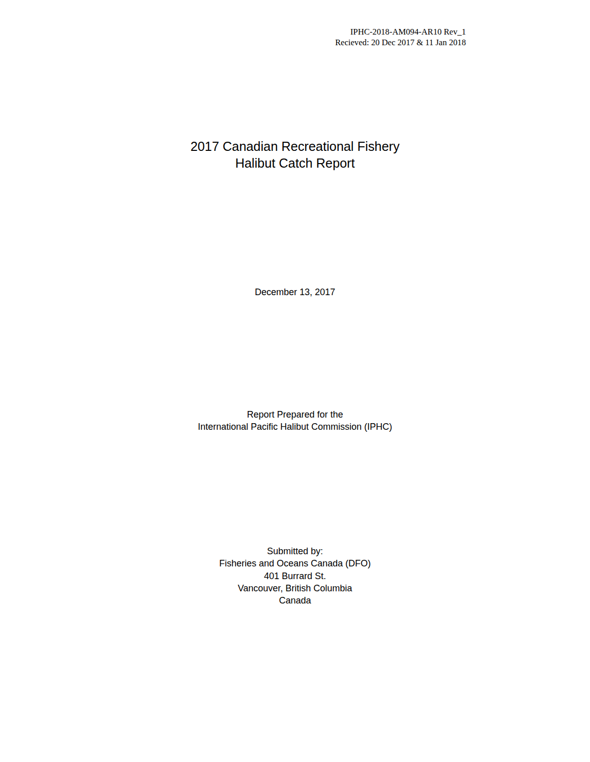IPHC-2018-AM094-AR10 Rev_1 Recieved: 20 Dec 2017 & 11 Jan 2018
2017 Canadian Recreational Fishery Halibut Catch Report
December 13, 2017
Report Prepared for the International Pacific Halibut Commission (IPHC)
Submitted by: Fisheries and Oceans Canada (DFO) 401 Burrard St. Vancouver, British Columbia Canada